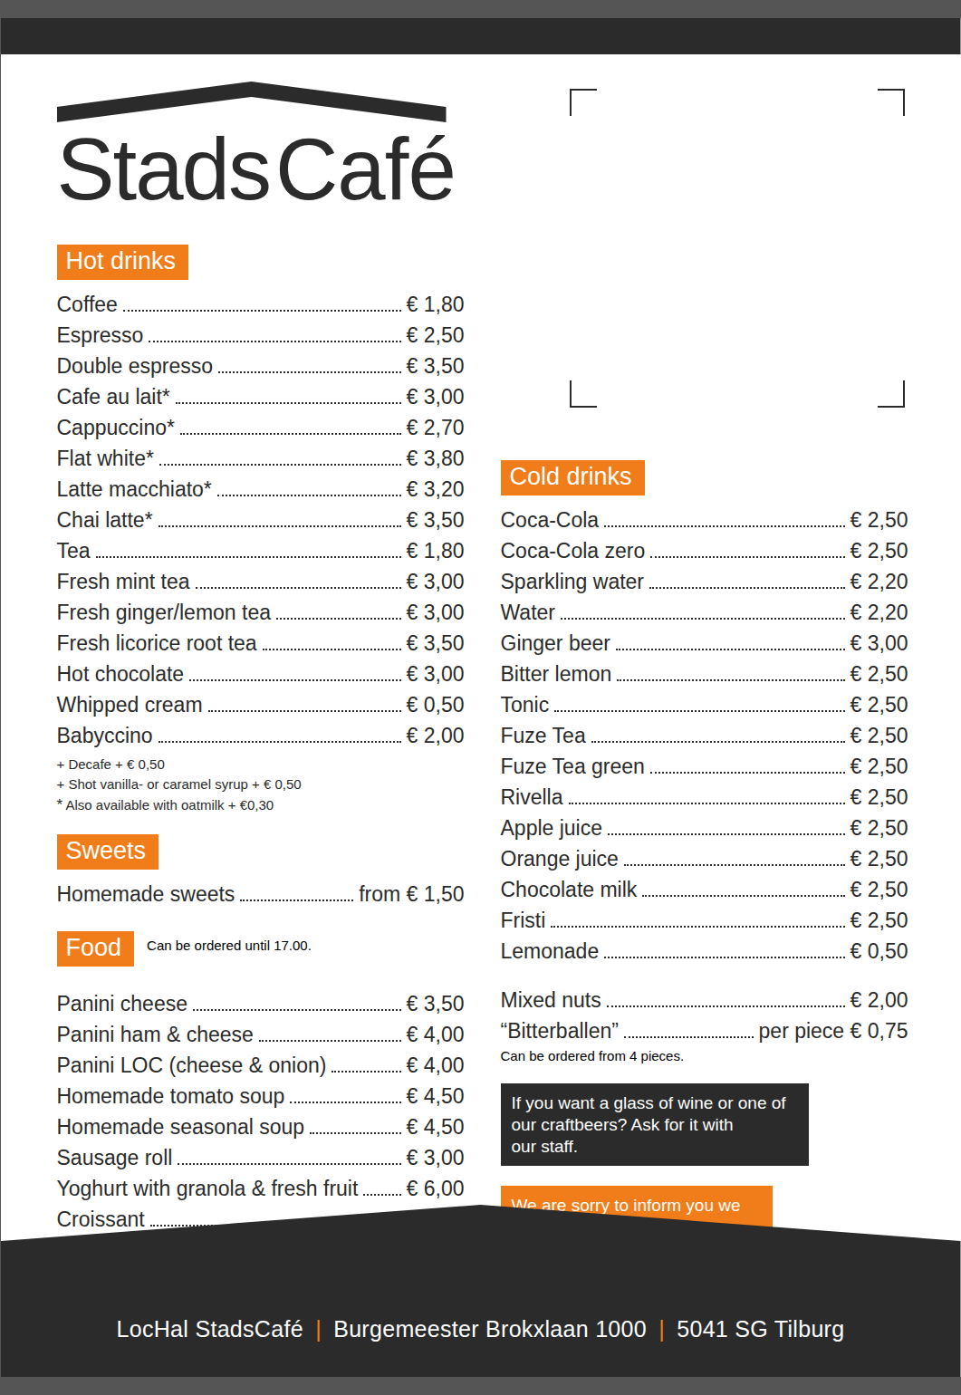Stads Café
Hot drinks
Coffee € 1,80
Espresso € 2,50
Double espresso € 3,50
Cafe au lait* € 3,00
Cappuccino* € 2,70
Flat white* € 3,80
Latte macchiato* € 3,20
Chai latte* € 3,50
Tea € 1,80
Fresh mint tea € 3,00
Fresh ginger/lemon tea € 3,00
Fresh licorice root tea € 3,50
Hot chocolate € 3,00
Whipped cream € 0,50
Babyccino € 2,00
+ Decafe + € 0,50
+ Shot vanilla- or caramel syrup + € 0,50
* Also available with oatmilk + €0,30
Sweets
Homemade sweets from € 1,50
Food
Can be ordered until 17.00.
Panini cheese € 3,50
Panini ham & cheese € 4,00
Panini LOC (cheese & onion) € 4,00
Homemade tomato soup € 4,50
Homemade seasonal soup € 4,50
Sausage roll € 3,00
Yoghurt with granola & fresh fruit € 6,00
Croissant € 1,50
Croissant with jam € 2,00
Croissant with cheese € 2,50
Cold drinks
Coca-Cola € 2,50
Coca-Cola zero € 2,50
Sparkling water € 2,20
Water € 2,20
Ginger beer € 3,00
Bitter lemon € 2,50
Tonic € 2,50
Fuze Tea € 2,50
Fuze Tea green € 2,50
Rivella € 2,50
Apple juice € 2,50
Orange juice € 2,50
Chocolate milk € 2,50
Fristi € 2,50
Lemonade € 0,50
Mixed nuts € 2,00
“Bitterballen” per piece € 0,75
Can be ordered from 4 pieces.
If you want a glass of wine or one of
our craftbeers? Ask for it with
our staff.
We are sorry to inform you we do
NOT accept credit cards.
LocHal StadsCafé | Burgemeester Brokxlaan 1000 | 5041 SG Tilburg